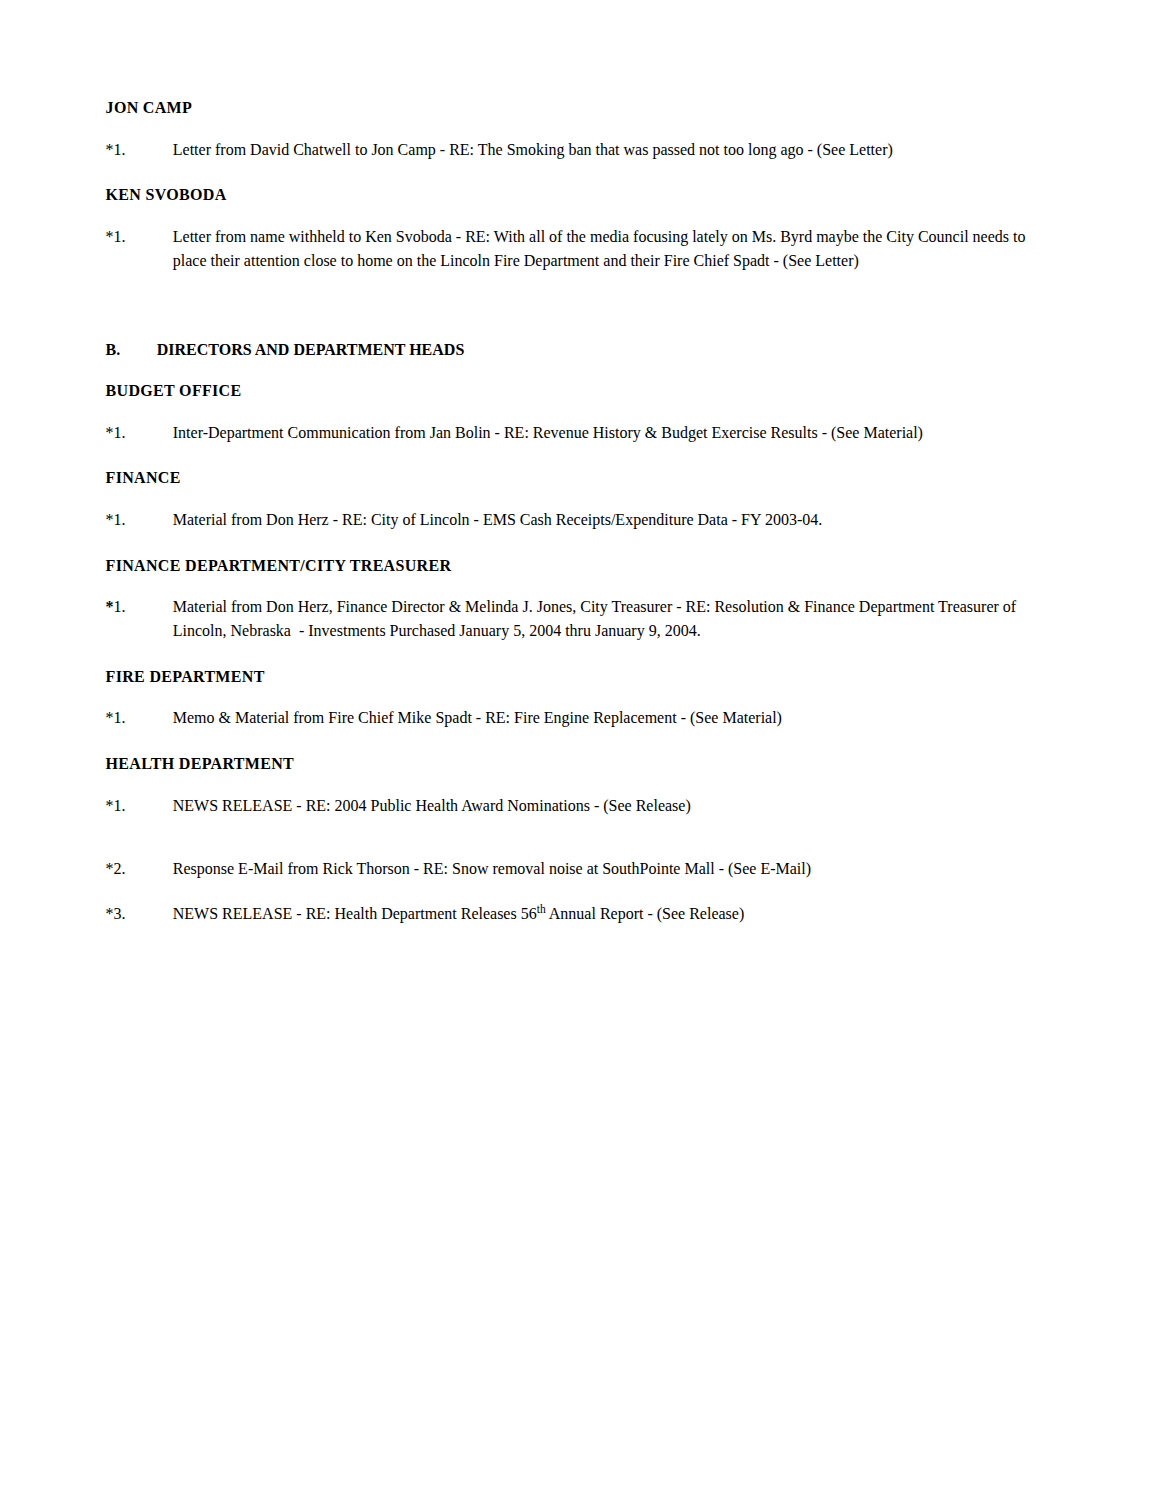JON CAMP
*1. Letter from David Chatwell to Jon Camp - RE: The Smoking ban that was passed not too long ago - (See Letter)
KEN SVOBODA
*1. Letter from name withheld to Ken Svoboda - RE: With all of the media focusing lately on Ms. Byrd maybe the City Council needs to place their attention close to home on the Lincoln Fire Department and their Fire Chief Spadt - (See Letter)
B. DIRECTORS AND DEPARTMENT HEADS
BUDGET OFFICE
*1. Inter-Department Communication from Jan Bolin - RE: Revenue History & Budget Exercise Results - (See Material)
FINANCE
*1. Material from Don Herz - RE: City of Lincoln - EMS Cash Receipts/Expenditure Data - FY 2003-04.
FINANCE DEPARTMENT/CITY TREASURER
*1. Material from Don Herz, Finance Director & Melinda J. Jones, City Treasurer - RE: Resolution & Finance Department Treasurer of Lincoln, Nebraska - Investments Purchased January 5, 2004 thru January 9, 2004.
FIRE DEPARTMENT
*1. Memo & Material from Fire Chief Mike Spadt - RE: Fire Engine Replacement - (See Material)
HEALTH DEPARTMENT
*1. NEWS RELEASE - RE: 2004 Public Health Award Nominations - (See Release)
*2. Response E-Mail from Rick Thorson - RE: Snow removal noise at SouthPointe Mall - (See E-Mail)
*3. NEWS RELEASE - RE: Health Department Releases 56th Annual Report - (See Release)